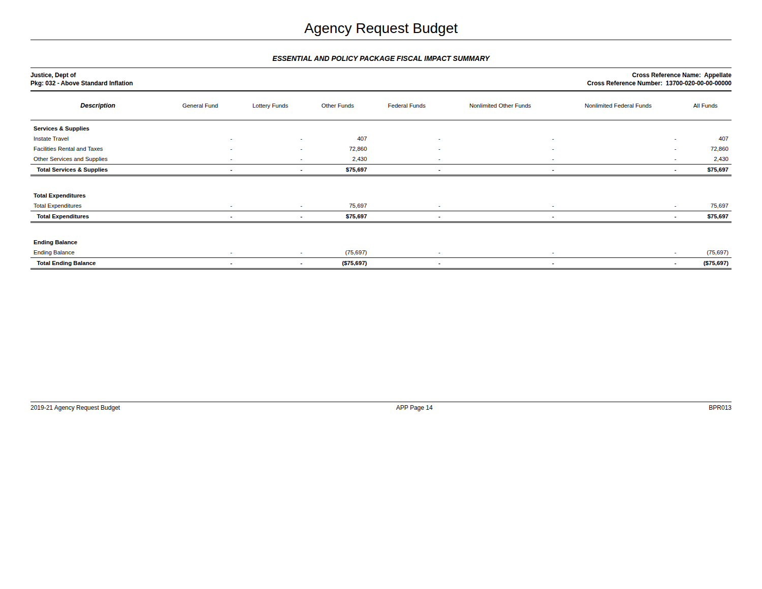Agency Request Budget
ESSENTIAL AND POLICY PACKAGE FISCAL IMPACT SUMMARY
| Justice, Dept of | Cross Reference Name: Appellate |
| Pkg: 032 - Above Standard Inflation | Cross Reference Number: 13700-020-00-00-00000 |
| Description | General Fund | Lottery Funds | Other Funds | Federal Funds | Nonlimited Other Funds | Nonlimited Federal Funds | All Funds |
| --- | --- | --- | --- | --- | --- | --- | --- |
| Services & Supplies |
| Instate Travel | - | - | 407 | - | - | - | 407 |
| Facilities Rental and Taxes | - | - | 72,860 | - | - | - | 72,860 |
| Other Services and Supplies | - | - | 2,430 | - | - | - | 2,430 |
| Total Services & Supplies | - | - | $75,697 | - | - | - | $75,697 |
| Total Expenditures |
| Total Expenditures | - | - | 75,697 | - | - | - | 75,697 |
| Total Expenditures | - | - | $75,697 | - | - | - | $75,697 |
| Ending Balance |
| Ending Balance | - | - | (75,697) | - | - | - | (75,697) |
| Total Ending Balance | - | - | ($75,697) | - | - | - | ($75,697) |
2019-21 Agency Request Budget
APP Page 14
BPR013